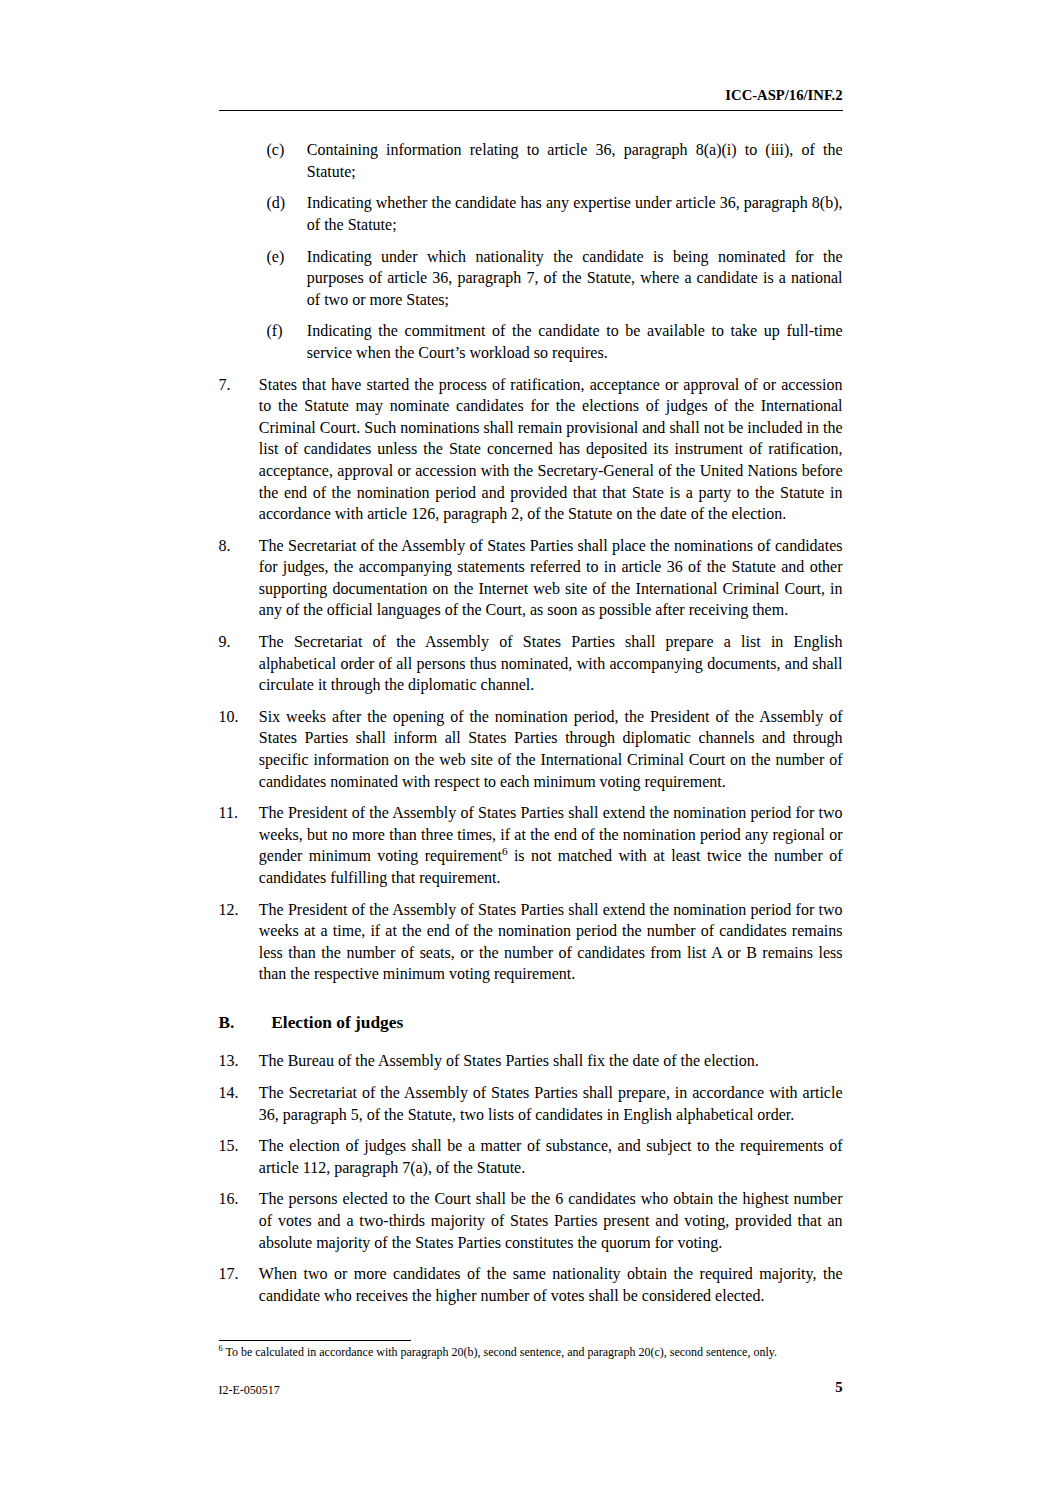ICC-ASP/16/INF.2
(c)
Containing information relating to article 36, paragraph 8(a)(i) to (iii), of the Statute;
(d)
Indicating whether the candidate has any expertise under article 36, paragraph 8(b), of the Statute;
(e)
Indicating under which nationality the candidate is being nominated for the purposes of article 36, paragraph 7, of the Statute, where a candidate is a national of two or more States;
(f)
Indicating the commitment of the candidate to be available to take up full-time service when the Court’s workload so requires.
7.
States that have started the process of ratification, acceptance or approval of or accession to the Statute may nominate candidates for the elections of judges of the International Criminal Court. Such nominations shall remain provisional and shall not be included in the list of candidates unless the State concerned has deposited its instrument of ratification, acceptance, approval or accession with the Secretary-General of the United Nations before the end of the nomination period and provided that that State is a party to the Statute in accordance with article 126, paragraph 2, of the Statute on the date of the election.
8.
The Secretariat of the Assembly of States Parties shall place the nominations of candidates for judges, the accompanying statements referred to in article 36 of the Statute and other supporting documentation on the Internet web site of the International Criminal Court, in any of the official languages of the Court, as soon as possible after receiving them.
9.
The Secretariat of the Assembly of States Parties shall prepare a list in English alphabetical order of all persons thus nominated, with accompanying documents, and shall circulate it through the diplomatic channel.
10.
Six weeks after the opening of the nomination period, the President of the Assembly of States Parties shall inform all States Parties through diplomatic channels and through specific information on the web site of the International Criminal Court on the number of candidates nominated with respect to each minimum voting requirement.
11.
The President of the Assembly of States Parties shall extend the nomination period for two weeks, but no more than three times, if at the end of the nomination period any regional or gender minimum voting requirement6 is not matched with at least twice the number of candidates fulfilling that requirement.
12.
The President of the Assembly of States Parties shall extend the nomination period for two weeks at a time, if at the end of the nomination period the number of candidates remains less than the number of seats, or the number of candidates from list A or B remains less than the respective minimum voting requirement.
B. Election of judges
13.
The Bureau of the Assembly of States Parties shall fix the date of the election.
14.
The Secretariat of the Assembly of States Parties shall prepare, in accordance with article 36, paragraph 5, of the Statute, two lists of candidates in English alphabetical order.
15.
The election of judges shall be a matter of substance, and subject to the requirements of article 112, paragraph 7(a), of the Statute.
16.
The persons elected to the Court shall be the 6 candidates who obtain the highest number of votes and a two-thirds majority of States Parties present and voting, provided that an absolute majority of the States Parties constitutes the quorum for voting.
17.
When two or more candidates of the same nationality obtain the required majority, the candidate who receives the higher number of votes shall be considered elected.
6 To be calculated in accordance with paragraph 20(b), second sentence, and paragraph 20(c), second sentence, only.
I2-E-050517
5